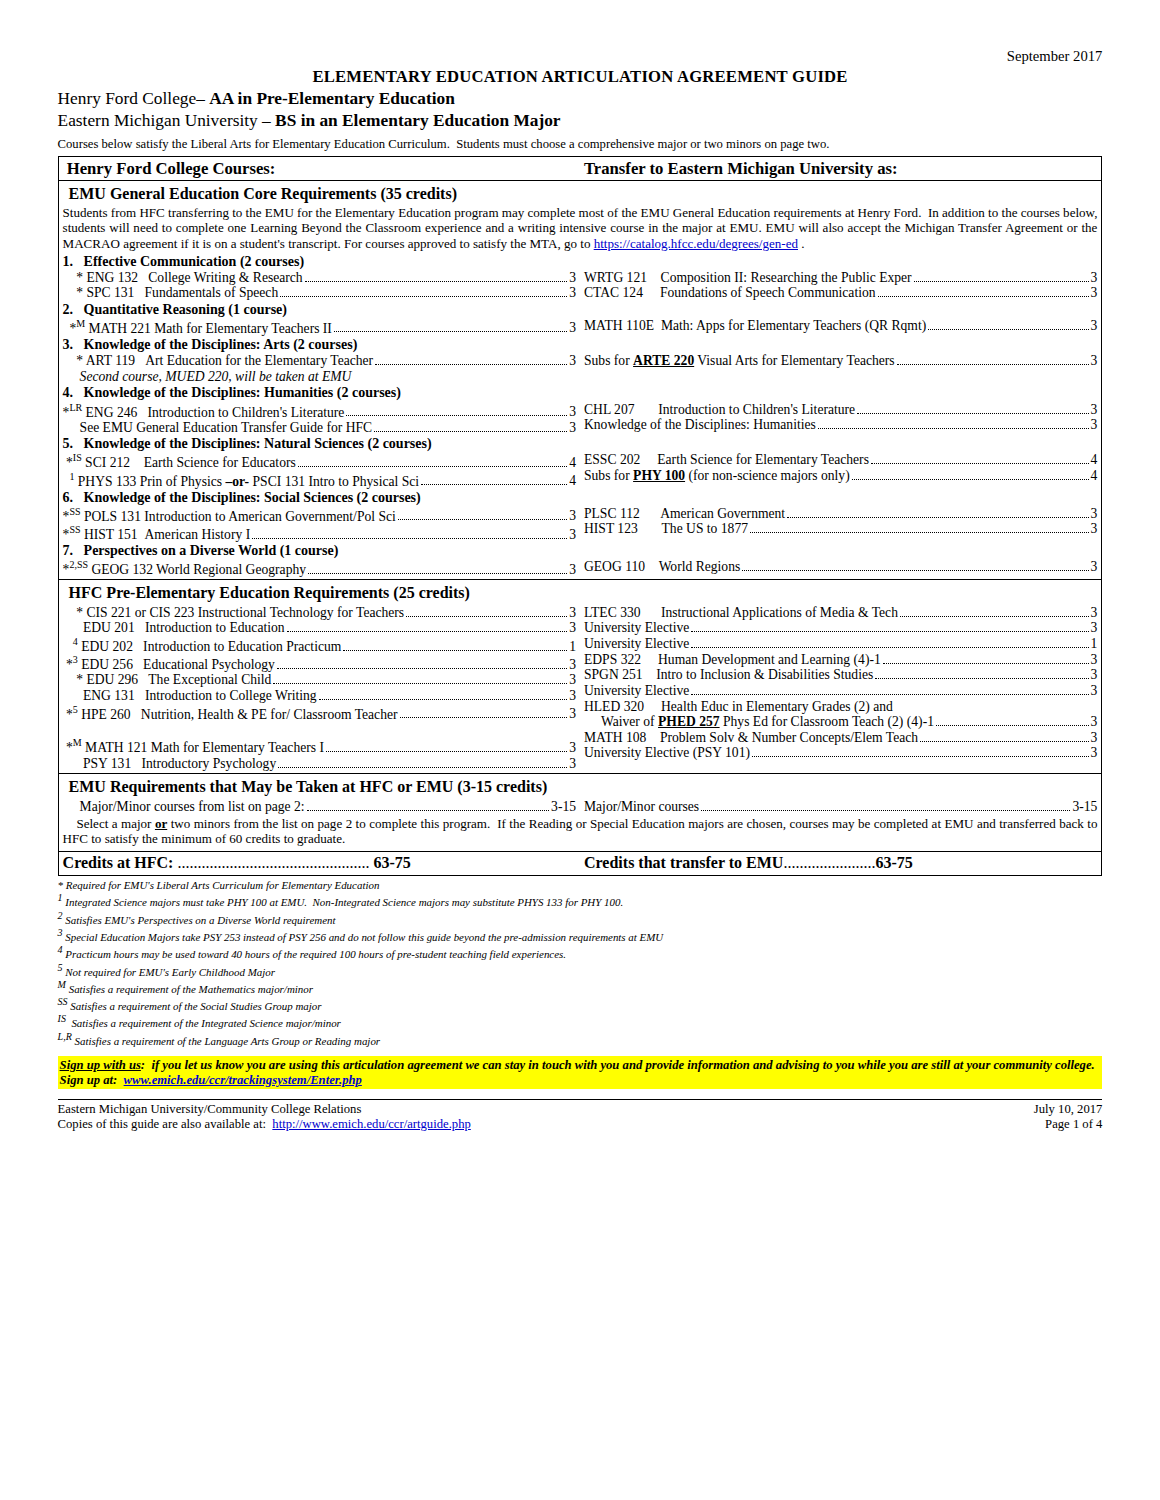September 2017
ELEMENTARY EDUCATION ARTICULATION AGREEMENT GUIDE
Henry Ford College– AA in Pre-Elementary Education
Eastern Michigan University – BS in an Elementary Education Major
Courses below satisfy the Liberal Arts for Elementary Education Curriculum. Students must choose a comprehensive major or two minors on page two.
| Henry Ford College Courses: | Transfer to Eastern Michigan University as: |
| EMU General Education Core Requirements (35 credits) Students from HFC transferring to the EMU for the Elementary Education program may complete most of the EMU General Education requirements at Henry Ford. In addition to the courses below, students will need to complete one Learning Beyond the Classroom experience and a writing intensive course in the major at EMU. EMU will also accept the Michigan Transfer Agreement or the MACRAO agreement if it is on a student's transcript. For courses approved to satisfy the MTA, go to https://catalog.hfcc.edu/degrees/gen-ed . 1. Effective Communication (2 courses) * ENG 132 College Writing & Research 3 * SPC 131 Fundamentals of Speech 3 WRTG 121 Composition II: Researching the Public Exper 3 CTAC 124 Foundations of Speech Communication 3 2. Quantitative Reasoning (1 course) * M MATH 221 Math for Elementary Teachers II 3 MATH 110E Math: Apps for Elementary Teachers (QR Rqmt) 3 3. Knowledge of the Disciplines: Arts (2 courses) * ART 119 Art Education for the Elementary Teacher 3 Second course, MUED 220, will be taken at EMU Subs for ARTE 220 Visual Arts for Elementary Teachers 3 4. Knowledge of the Disciplines: Humanities (2 courses) * LR ENG 246 Introduction to Children's Literature 3 See EMU General Education Transfer Guide for HFC 3 CHL 207 Introduction to Children's Literature 3 Knowledge of the Disciplines: Humanities 3 5. Knowledge of the Disciplines: Natural Sciences (2 courses) * IS SCI 212 Earth Science for Educators 4 1 PHYS 133 Prin of Physics –or- PSCI 131 Intro to Physical Sci 4 ESSC 202 Earth Science for Elementary Teachers 4 Subs for PHY 100 (for non-science majors only) 4 6. Knowledge of the Disciplines: Social Sciences (2 courses) * SS POLS 131 Introduction to American Government/Pol Sci 3 * SS HIST 151 American History I 3 PLSC 112 American Government 3 HIST 123 The US to 1877 3 7. Perspectives on a Diverse World (1 course) * 2,SS GEOG 132 World Regional Geography 3 GEOG 110 World Regions 3 |
| HFC Pre-Elementary Education Requirements (25 credits) * CIS 221 or CIS 223 Instructional Technology for Teachers 3 EDU 201 Introduction to Education 3 4 EDU 202 Introduction to Education Practicum 1 * 3 EDU 256 Educational Psychology 3 * EDU 296 The Exceptional Child 3 ENG 131 Introduction to College Writing 3 * 5 HPE 260 Nutrition, Health & PE for/ Classroom Teacher 3 * M MATH 121 Math for Elementary Teachers I 3 PSY 131 Introductory Psychology 3 LTEC 330 Instructional Applications of Media & Tech 3 University Elective 3 University Elective 1 EDPS 322 Human Development and Learning (4)-1 3 SPGN 251 Intro to Inclusion & Disabilities Studies 3 University Elective 3 HLED 320 Health Educ in Elementary Grades (2) and Waiver of PHED 257 Phys Ed for Classroom Teach (2) (4)-1 3 MATH 108 Problem Solv & Number Concepts/Elem Teach 3 University Elective (PSY 101) 3 |
| EMU Requirements that May be Taken at HFC or EMU (3-15 credits) Major/Minor courses from list on page 2: 3-15 Major/Minor courses 3-15 Select a major or two minors from the list on page 2 to complete this program. If the Reading or Special Education majors are chosen, courses may be completed at EMU and transferred back to HFC to satisfy the minimum of 60 credits to graduate. |
| Credits at HFC: ................................................ 63-75 | Credits that transfer to EMU ....................... 63-75 |
* Required for EMU's Liberal Arts Curriculum for Elementary Education
1 Integrated Science majors must take PHY 100 at EMU. Non-Integrated Science majors may substitute PHYS 133 for PHY 100.
2 Satisfies EMU's Perspectives on a Diverse World requirement
3 Special Education Majors take PSY 253 instead of PSY 256 and do not follow this guide beyond the pre-admission requirements at EMU
4 Practicum hours may be used toward 40 hours of the required 100 hours of pre-student teaching field experiences.
5 Not required for EMU's Early Childhood Major
M Satisfies a requirement of the Mathematics major/minor
SS Satisfies a requirement of the Social Studies Group major
IS Satisfies a requirement of the Integrated Science major/minor
L,R Satisfies a requirement of the Language Arts Group or Reading major
Sign up with us: if you let us know you are using this articulation agreement we can stay in touch with you and provide information and advising to you while you are still at your community college. Sign up at: www.emich.edu/ccr/trackingsystem/Enter.php
Eastern Michigan University/Community College Relations
Copies of this guide are also available at: http://www.emich.edu/ccr/artguide.php
July 10, 2017
Page 1 of 4